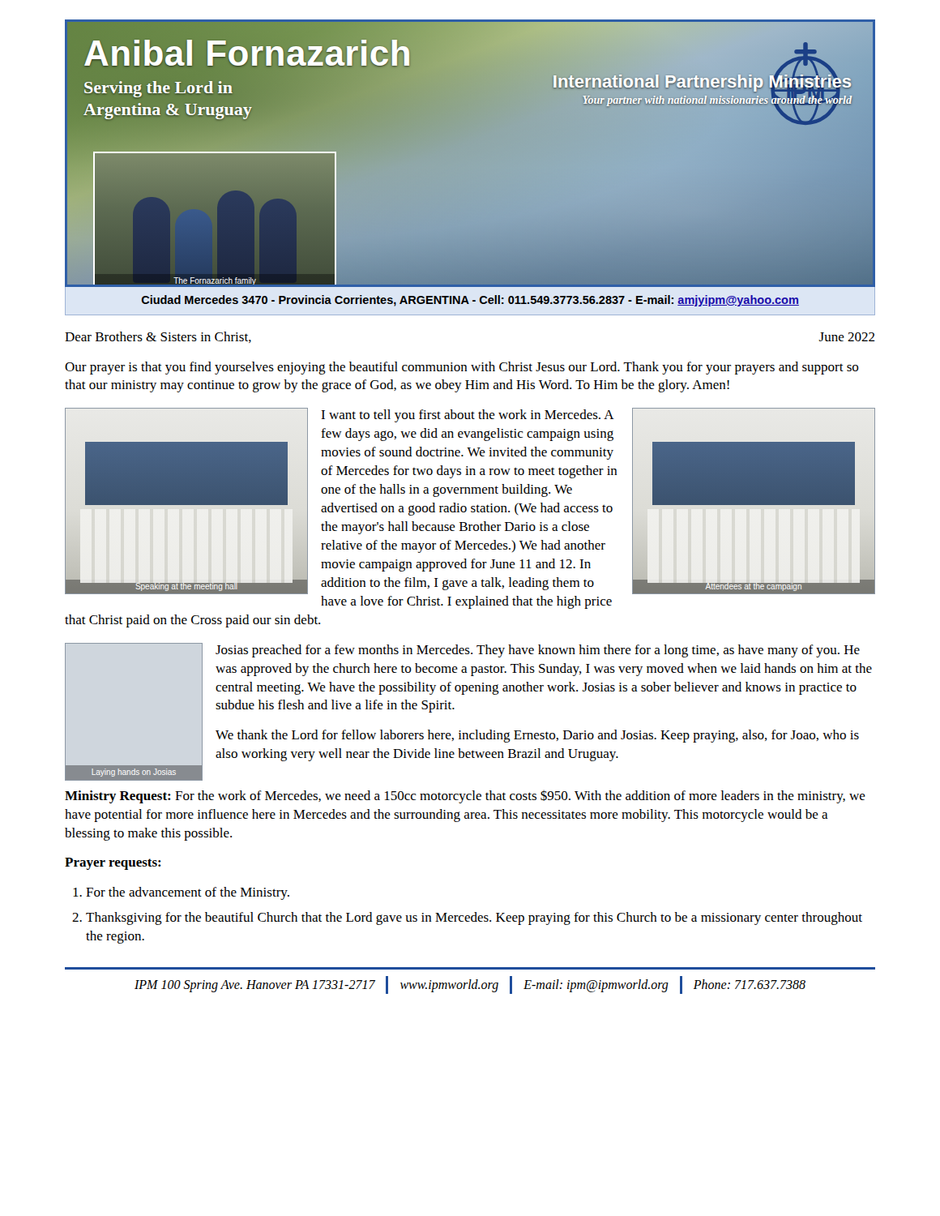Anibal Fornazarich
Serving the Lord in
Argentina & Uruguay
IPM
The Fornazarich family
International Partnership Ministries
Your partner with national missionaries around the world
Ciudad Mercedes 3470 - Provincia Corrientes, ARGENTINA - Cell: 011.549.3773.56.2837 - E-mail: amjyipm@yahoo.com
Dear Brothers & Sisters in Christ,
June 2022
Our prayer is that you find yourselves enjoying the beautiful communion with Christ Jesus our Lord. Thank you for your prayers and support so that our ministry may continue to grow by the grace of God, as we obey Him and His Word. To Him be the glory. Amen!
Speaking at the meeting hall
Attendees at the campaign
I want to tell you first about the work in Mercedes. A few days ago, we did an evangelistic campaign using movies of sound doctrine. We invited the community of Mercedes for two days in a row to meet together in one of the halls in a government building. We advertised on a good radio station. (We had access to the mayor's hall because Brother Dario is a close relative of the mayor of Mercedes.) We had another movie campaign approved for June 11 and 12. In addition to the film, I gave a talk, leading them to have a love for Christ. I explained that the high price that Christ paid on the Cross paid our sin debt.
Laying hands on Josias
Josias preached for a few months in Mercedes. They have known him there for a long time, as have many of you. He was approved by the church here to become a pastor. This Sunday, I was very moved when we laid hands on him at the central meeting. We have the possibility of opening another work. Josias is a sober believer and knows in practice to subdue his flesh and live a life in the Spirit.
We thank the Lord for fellow laborers here, including Ernesto, Dario and Josias. Keep praying, also, for Joao, who is also working very well near the Divide line between Brazil and Uruguay.
Ministry Request: For the work of Mercedes, we need a 150cc motorcycle that costs $950. With the addition of more leaders in the ministry, we have potential for more influence here in Mercedes and the surrounding area. This necessitates more mobility. This motorcycle would be a blessing to make this possible.
Prayer requests:
For the advancement of the Ministry.
Thanksgiving for the beautiful Church that the Lord gave us in Mercedes. Keep praying for this Church to be a missionary center throughout the region.
IPM 100 Spring Ave. Hanover PA 17331-2717
www.ipmworld.org
E-mail: ipm@ipmworld.org
Phone: 717.637.7388